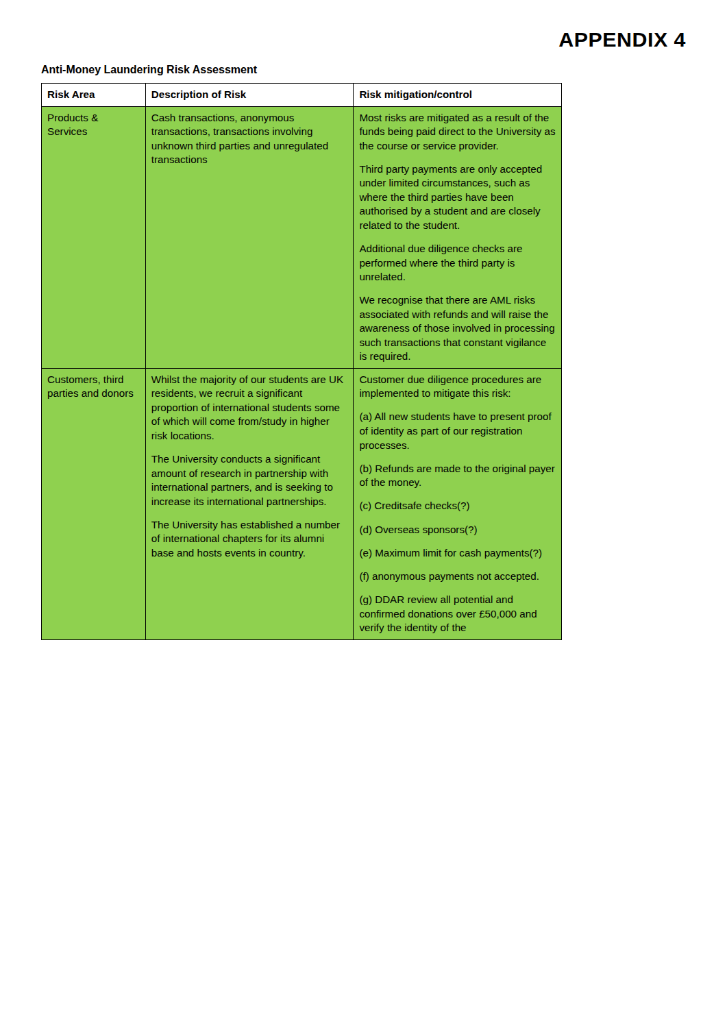APPENDIX 4
Anti-Money Laundering Risk Assessment
| Risk Area | Description of Risk | Risk mitigation/control |
| --- | --- | --- |
| Products & Services | Cash transactions, anonymous transactions, transactions involving unknown third parties and unregulated transactions | Most risks are mitigated as a result of the funds being paid direct to the University as the course or service provider. Third party payments are only accepted under limited circumstances, such as where the third parties have been authorised by a student and are closely related to the student. Additional due diligence checks are performed where the third party is unrelated. We recognise that there are AML risks associated with refunds and will raise the awareness of those involved in processing such transactions that constant vigilance is required. |
| Customers, third parties and donors | Whilst the majority of our students are UK residents, we recruit a significant proportion of international students some of which will come from/study in higher risk locations. The University conducts a significant amount of research in partnership with international partners, and is seeking to increase its international partnerships. The University has established a number of international chapters for its alumni base and hosts events in country. | Customer due diligence procedures are implemented to mitigate this risk: (a) All new students have to present proof of identity as part of our registration processes. (b) Refunds are made to the original payer of the money. (c) Creditsafe checks(?) (d) Overseas sponsors(?) (e) Maximum limit for cash payments(?) (f) anonymous payments not accepted. (g) DDAR review all potential and confirmed donations over £50,000 and verify the identity of the |